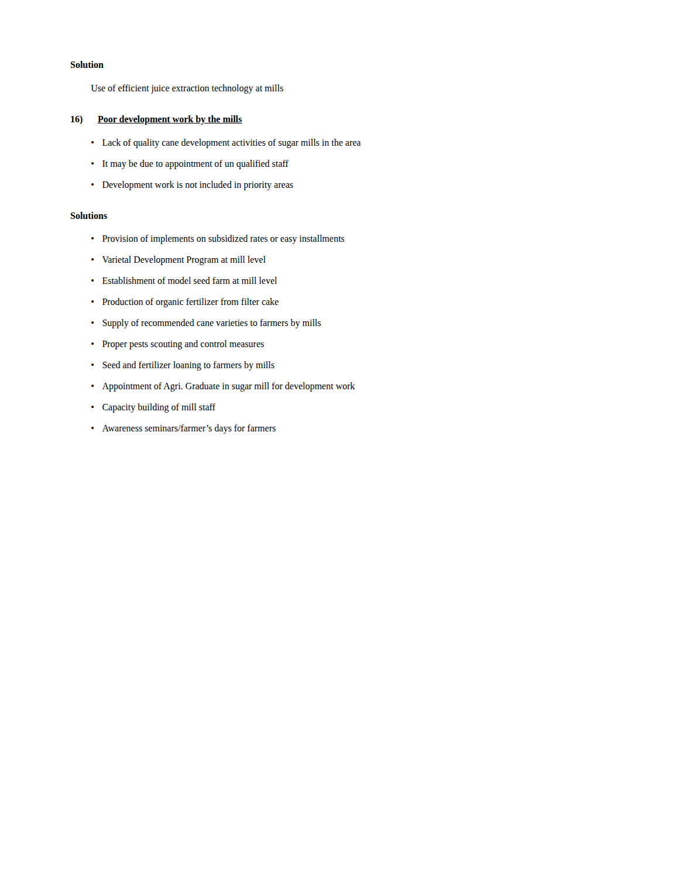Solution
Use of efficient juice extraction technology at mills
16) Poor development work by the mills
Lack of quality cane development activities of sugar mills in the area
It may be due to appointment of un qualified staff
Development work is not included in priority areas
Solutions
Provision of implements on subsidized rates or easy installments
Varietal Development Program at mill level
Establishment of model seed farm at mill level
Production of organic fertilizer from filter cake
Supply of recommended cane varieties to farmers by mills
Proper pests scouting and control measures
Seed and fertilizer loaning to farmers by mills
Appointment of Agri. Graduate in sugar mill for development work
Capacity building of mill staff
Awareness seminars/farmer’s days for farmers